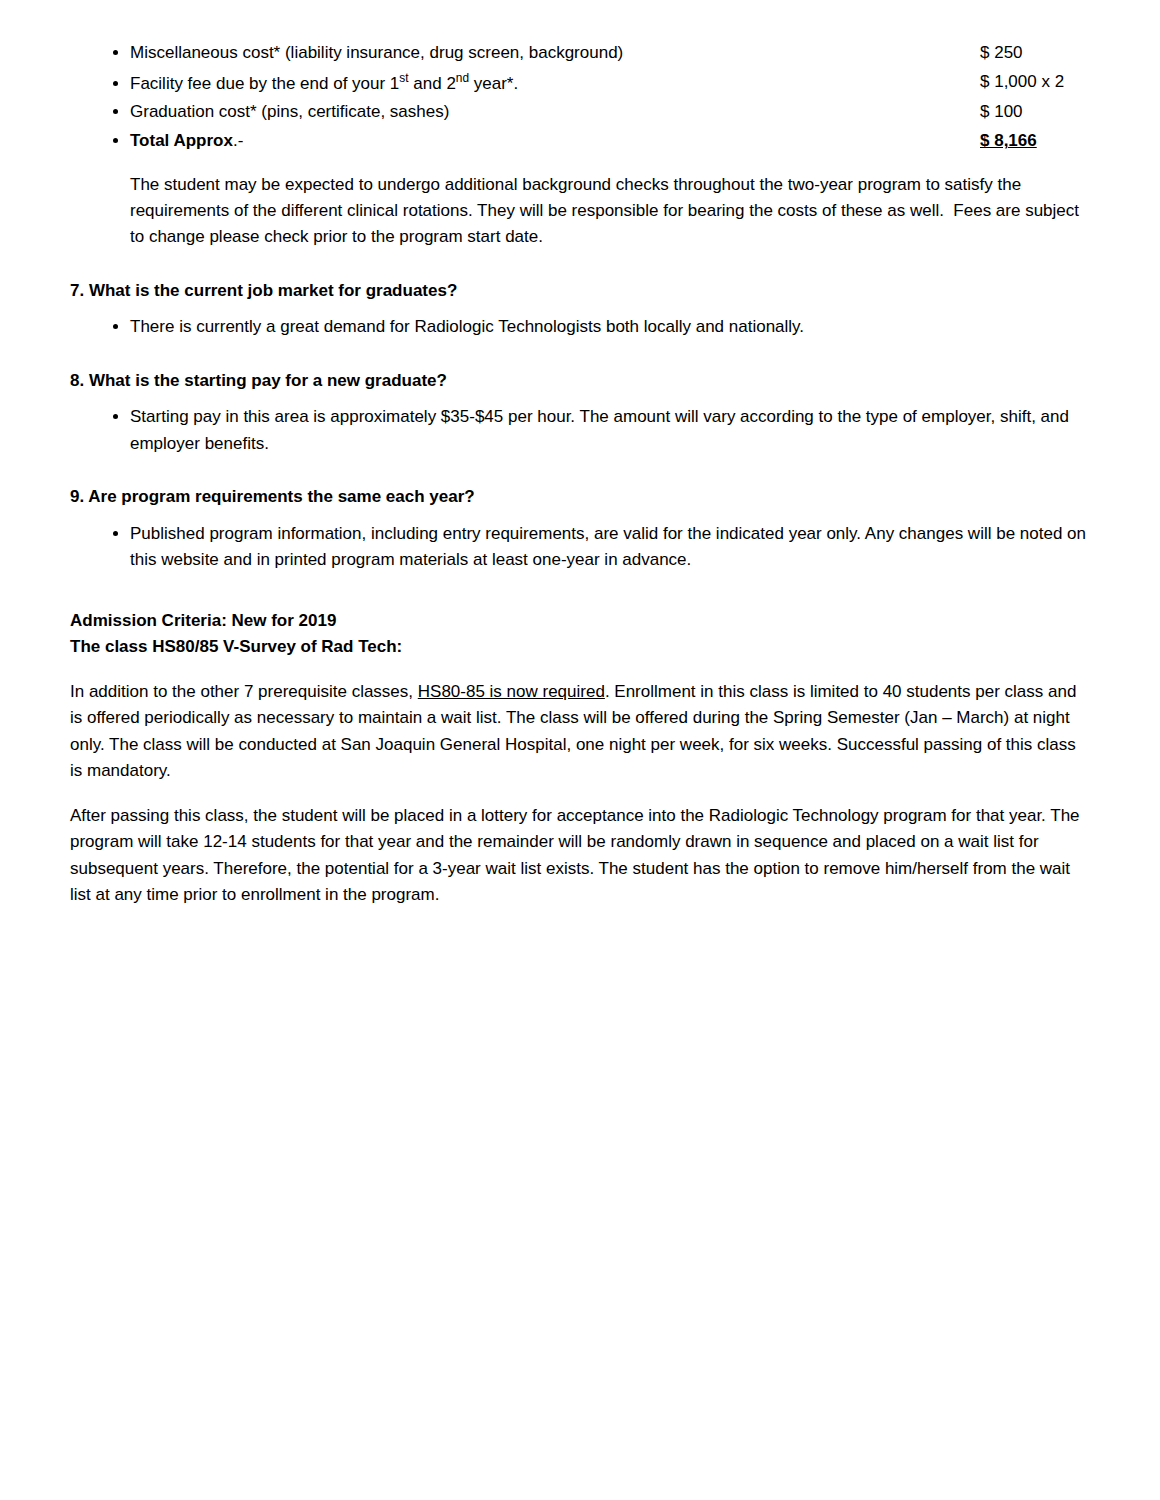Miscellaneous cost* (liability insurance, drug screen, background) $ 250
Facility fee due by the end of your 1st and 2nd year*. $ 1,000 x 2
Graduation cost* (pins, certificate, sashes) $ 100
Total Approx.- $ 8,166
The student may be expected to undergo additional background checks throughout the two-year program to satisfy the requirements of the different clinical rotations. They will be responsible for bearing the costs of these as well. Fees are subject to change please check prior to the program start date.
7. What is the current job market for graduates?
There is currently a great demand for Radiologic Technologists both locally and nationally.
8. What is the starting pay for a new graduate?
Starting pay in this area is approximately $35-$45 per hour. The amount will vary according to the type of employer, shift, and employer benefits.
9. Are program requirements the same each year?
Published program information, including entry requirements, are valid for the indicated year only. Any changes will be noted on this website and in printed program materials at least one-year in advance.
Admission Criteria: New for 2019
The class HS80/85 V-Survey of Rad Tech:
In addition to the other 7 prerequisite classes, HS80-85 is now required. Enrollment in this class is limited to 40 students per class and is offered periodically as necessary to maintain a wait list. The class will be offered during the Spring Semester (Jan – March) at night only. The class will be conducted at San Joaquin General Hospital, one night per week, for six weeks. Successful passing of this class is mandatory.
After passing this class, the student will be placed in a lottery for acceptance into the Radiologic Technology program for that year. The program will take 12-14 students for that year and the remainder will be randomly drawn in sequence and placed on a wait list for subsequent years. Therefore, the potential for a 3-year wait list exists. The student has the option to remove him/herself from the wait list at any time prior to enrollment in the program.